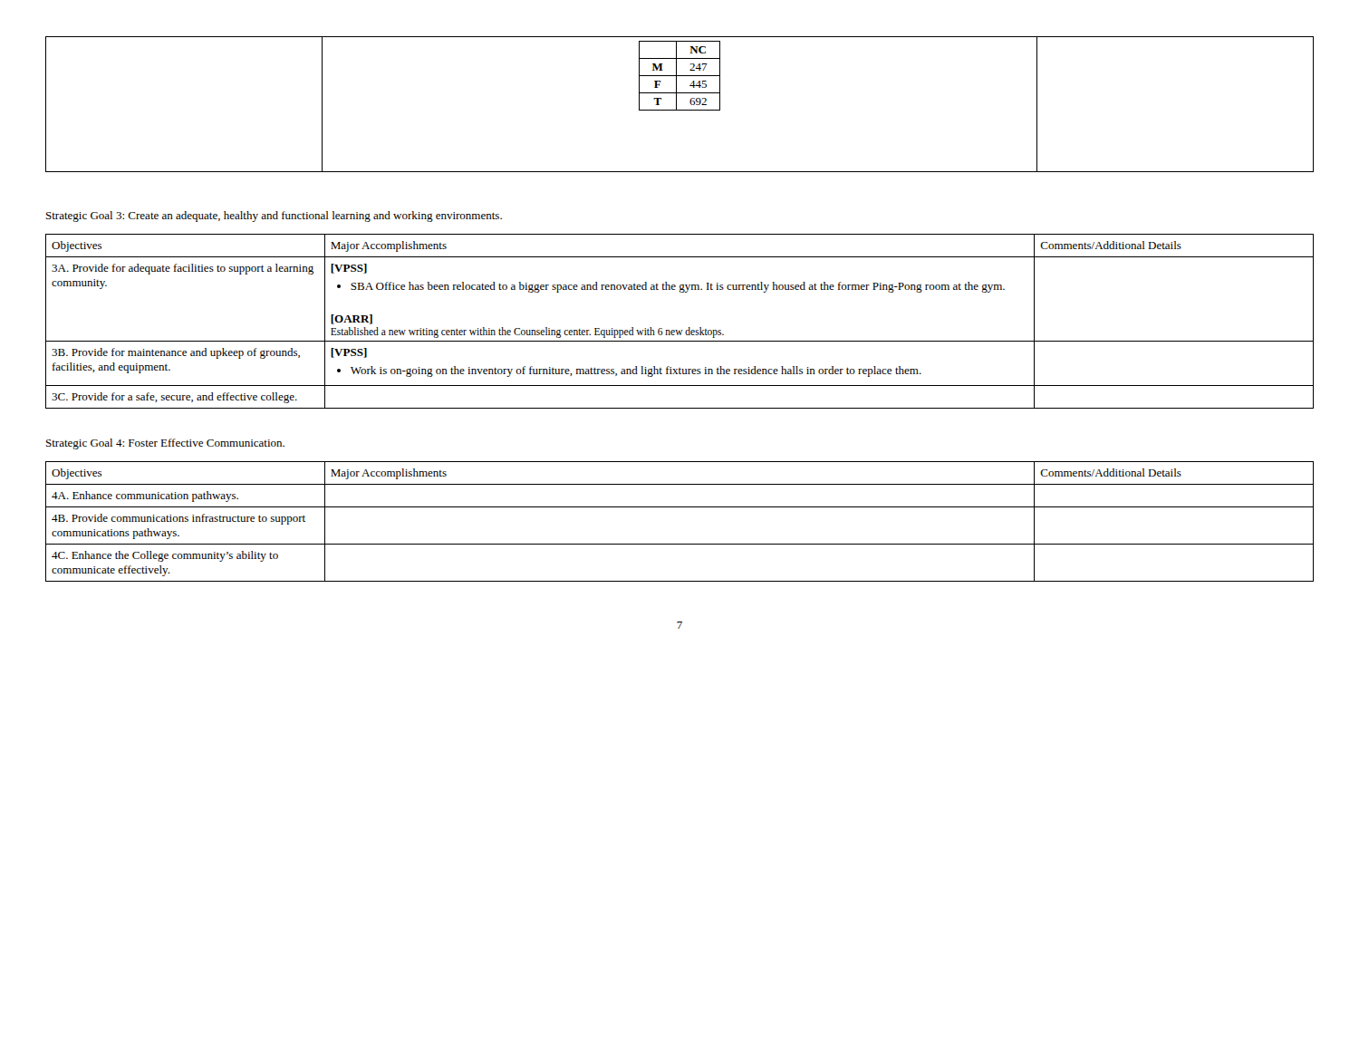| | NC |
| --- | --- |
| M | 247 |
| F | 445 |
| T | 692 |
Strategic Goal 3: Create an adequate, healthy and functional learning and working environments.
| Objectives | Major Accomplishments | Comments/Additional Details |
| --- | --- | --- |
| 3A. Provide for adequate facilities to support a learning community. | [VPSS] SBA Office has been relocated to a bigger space and renovated at the gym. It is currently housed at the former Ping-Pong room at the gym. [OARR] Established a new writing center within the Counseling center. Equipped with 6 new desktops. | |
| 3B. Provide for maintenance and upkeep of grounds, facilities, and equipment. | [VPSS] Work is on-going on the inventory of furniture, mattress, and light fixtures in the residence halls in order to replace them. | |
| 3C. Provide for a safe, secure, and effective college. | | |
Strategic Goal 4: Foster Effective Communication.
| Objectives | Major Accomplishments | Comments/Additional Details |
| --- | --- | --- |
| 4A. Enhance communication pathways. | | |
| 4B. Provide communications infrastructure to support communications pathways. | | |
| 4C. Enhance the College community’s ability to communicate effectively. | | |
7